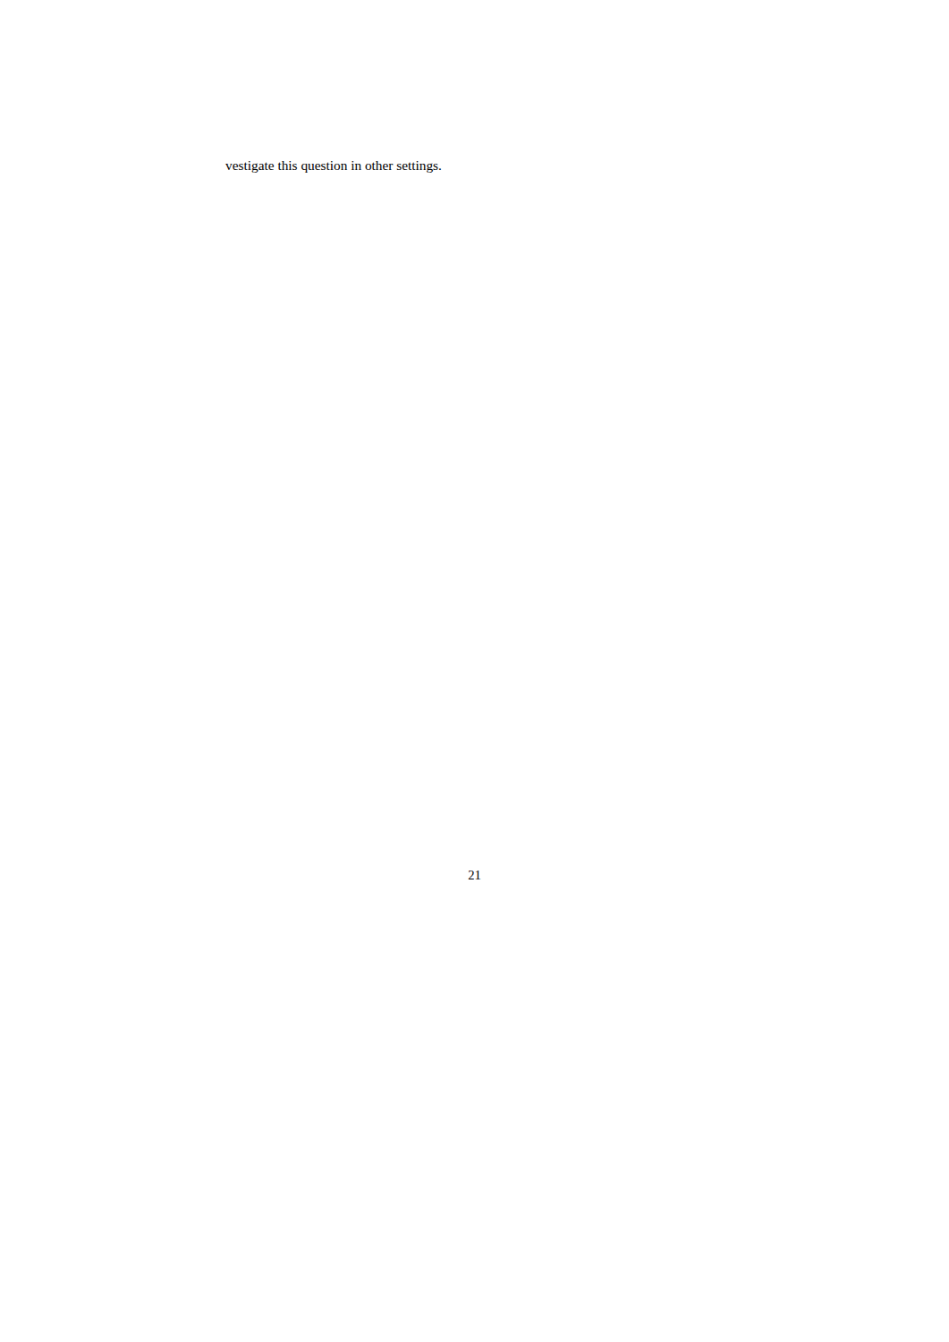vestigate this question in other settings.
21